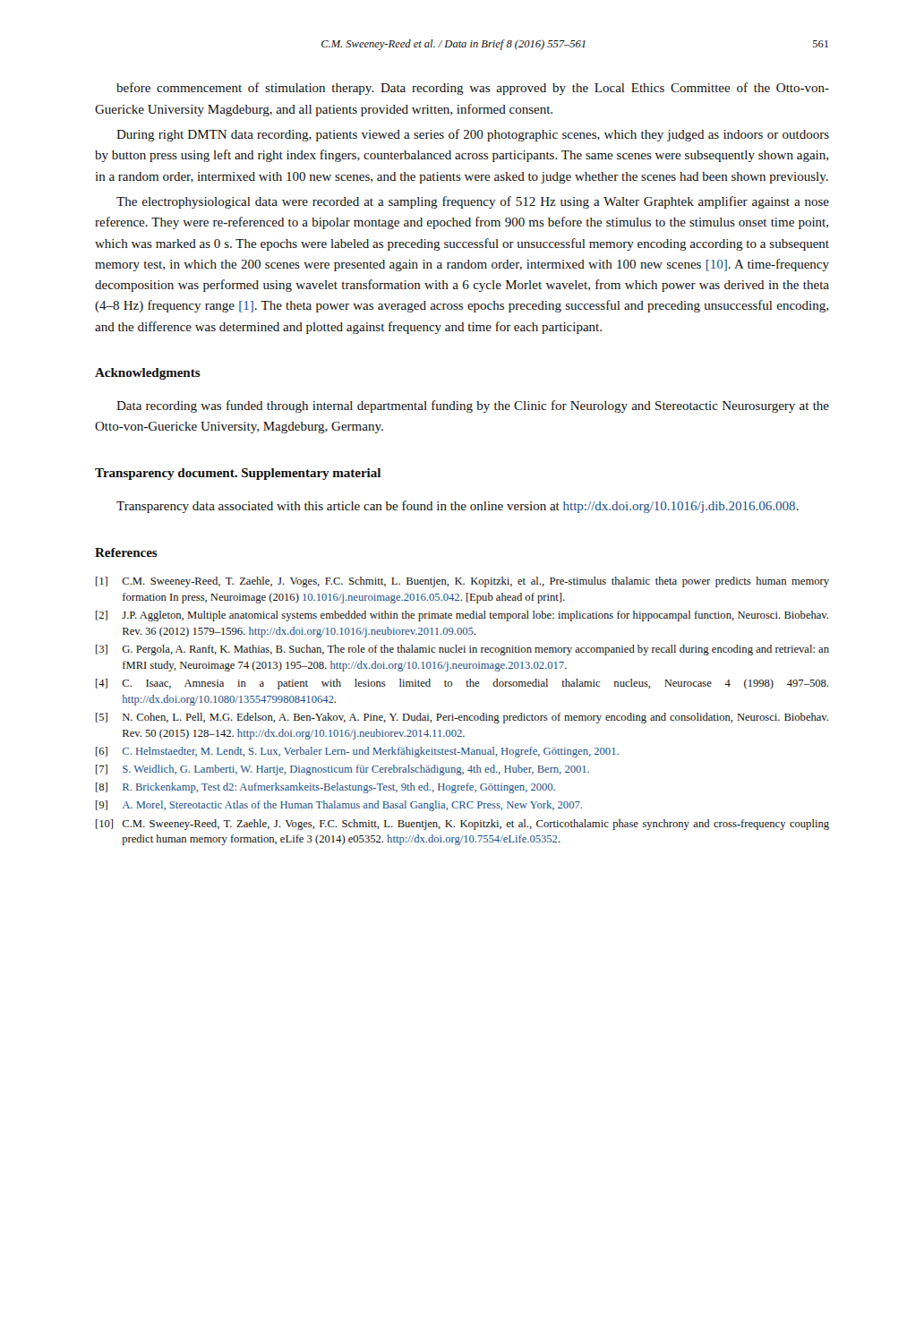C.M. Sweeney-Reed et al. / Data in Brief 8 (2016) 557–561 561
before commencement of stimulation therapy. Data recording was approved by the Local Ethics Committee of the Otto-von-Guericke University Magdeburg, and all patients provided written, informed consent.
During right DMTN data recording, patients viewed a series of 200 photographic scenes, which they judged as indoors or outdoors by button press using left and right index fingers, counterbalanced across participants. The same scenes were subsequently shown again, in a random order, intermixed with 100 new scenes, and the patients were asked to judge whether the scenes had been shown previously.
The electrophysiological data were recorded at a sampling frequency of 512 Hz using a Walter Graphtek amplifier against a nose reference. They were re-referenced to a bipolar montage and epoched from 900 ms before the stimulus to the stimulus onset time point, which was marked as 0 s. The epochs were labeled as preceding successful or unsuccessful memory encoding according to a subsequent memory test, in which the 200 scenes were presented again in a random order, intermixed with 100 new scenes [10]. A time-frequency decomposition was performed using wavelet transformation with a 6 cycle Morlet wavelet, from which power was derived in the theta (4–8 Hz) frequency range [1]. The theta power was averaged across epochs preceding successful and preceding unsuccessful encoding, and the difference was determined and plotted against frequency and time for each participant.
Acknowledgments
Data recording was funded through internal departmental funding by the Clinic for Neurology and Stereotactic Neurosurgery at the Otto-von-Guericke University, Magdeburg, Germany.
Transparency document. Supplementary material
Transparency data associated with this article can be found in the online version at http://dx.doi.org/10.1016/j.dib.2016.06.008.
References
C.M. Sweeney-Reed, T. Zaehle, J. Voges, F.C. Schmitt, L. Buentjen, K. Kopitzki, et al., Pre-stimulus thalamic theta power predicts human memory formation In press, Neuroimage (2016) 10.1016/j.neuroimage.2016.05.042. [Epub ahead of print].
J.P. Aggleton, Multiple anatomical systems embedded within the primate medial temporal lobe: implications for hippocampal function, Neurosci. Biobehav. Rev. 36 (2012) 1579–1596. http://dx.doi.org/10.1016/j.neubiorev.2011.09.005.
G. Pergola, A. Ranft, K. Mathias, B. Suchan, The role of the thalamic nuclei in recognition memory accompanied by recall during encoding and retrieval: an fMRI study, Neuroimage 74 (2013) 195–208. http://dx.doi.org/10.1016/j.neuroimage.2013.02.017.
C. Isaac, Amnesia in a patient with lesions limited to the dorsomedial thalamic nucleus, Neurocase 4 (1998) 497–508. http://dx.doi.org/10.1080/13554799808410642.
N. Cohen, L. Pell, M.G. Edelson, A. Ben-Yakov, A. Pine, Y. Dudai, Peri-encoding predictors of memory encoding and consolidation, Neurosci. Biobehav. Rev. 50 (2015) 128–142. http://dx.doi.org/10.1016/j.neubiorev.2014.11.002.
C. Helmstaedter, M. Lendt, S. Lux, Verbaler Lern- und Merkfähigkeitstest-Manual, Hogrefe, Göttingen, 2001.
S. Weidlich, G. Lamberti, W. Hartje, Diagnosticum für Cerebralschädigung, 4th ed., Huber, Bern, 2001.
R. Brickenkamp, Test d2: Aufmerksamkeits-Belastungs-Test, 9th ed., Hogrefe, Göttingen, 2000.
A. Morel, Stereotactic Atlas of the Human Thalamus and Basal Ganglia, CRC Press, New York, 2007.
C.M. Sweeney-Reed, T. Zaehle, J. Voges, F.C. Schmitt, L. Buentjen, K. Kopitzki, et al., Corticothalamic phase synchrony and cross-frequency coupling predict human memory formation, eLife 3 (2014) e05352. http://dx.doi.org/10.7554/eLife.05352.